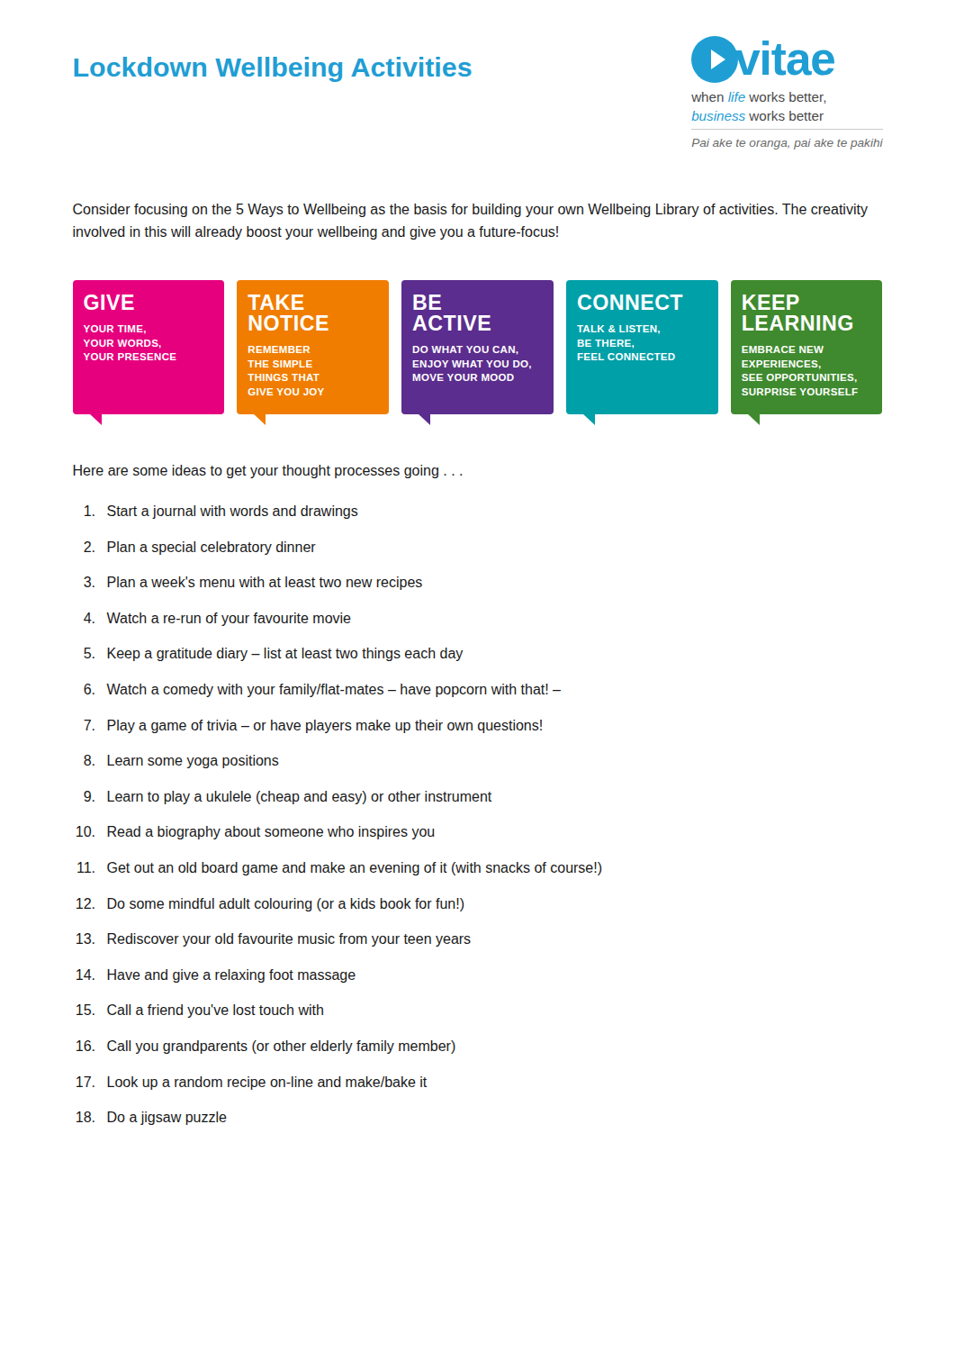Lockdown Wellbeing Activities
vitae
when life works better,
business works better
Pai ake te oranga, pai ake te pakihi
Consider focusing on the 5 Ways to Wellbeing as the basis for building your own Wellbeing Library of activities. The creativity involved in this will already boost your wellbeing and give you a future-focus!
Give
Your time,
your words,
your presence
Take
Notice
Remember
the simple
things that
give you joy
Be
Active
Do what you can,
enjoy what you do,
move your mood
Connect
Talk & listen,
be there,
feel connected
Keep
Learning
Embrace new
experiences,
see opportunities,
surprise yourself
Here are some ideas to get your thought processes going . . .
Start a journal with words and drawings
Plan a special celebratory dinner
Plan a week's menu with at least two new recipes
Watch a re-run of your favourite movie
Keep a gratitude diary – list at least two things each day
Watch a comedy with your family/flat-mates – have popcorn with that! –
Play a game of trivia – or have players make up their own questions!
Learn some yoga positions
Learn to play a ukulele (cheap and easy) or other instrument
Read a biography about someone who inspires you
Get out an old board game and make an evening of it (with snacks of course!)
Do some mindful adult colouring (or a kids book for fun!)
Rediscover your old favourite music from your teen years
Have and give a relaxing foot massage
Call a friend you've lost touch with
Call you grandparents (or other elderly family member)
Look up a random recipe on-line and make/bake it
Do a jigsaw puzzle